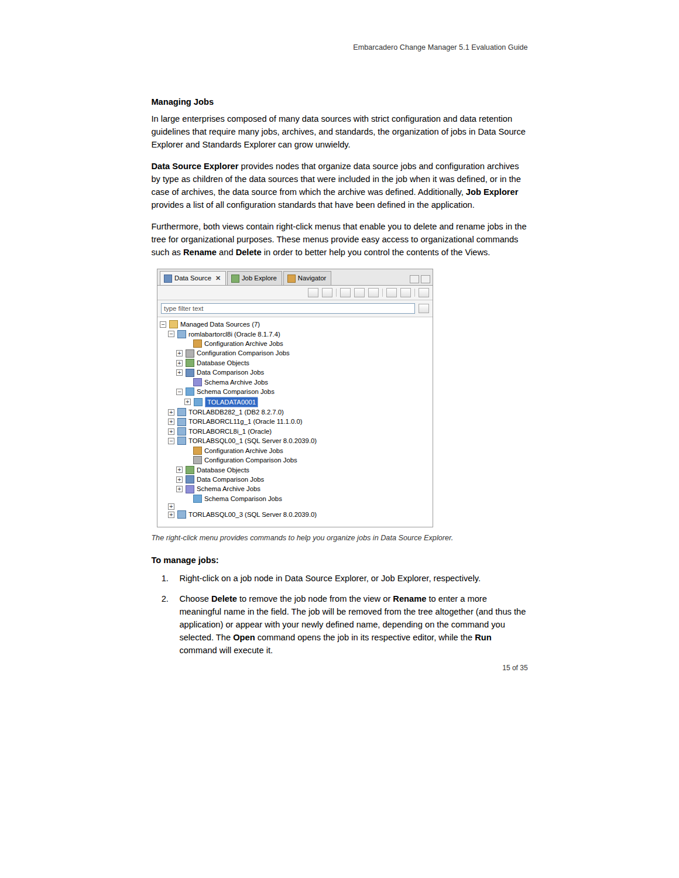Embarcadero Change Manager 5.1 Evaluation Guide
Managing Jobs
In large enterprises composed of many data sources with strict configuration and data retention guidelines that require many jobs, archives, and standards, the organization of jobs in Data Source Explorer and Standards Explorer can grow unwieldy.
Data Source Explorer provides nodes that organize data source jobs and configuration archives by type as children of the data sources that were included in the job when it was defined, or in the case of archives, the data source from which the archive was defined. Additionally, Job Explorer provides a list of all configuration standards that have been defined in the application.
Furthermore, both views contain right-click menus that enable you to delete and rename jobs in the tree for organizational purposes. These menus provide easy access to organizational commands such as Rename and Delete in order to better help you control the contents of the Views.
Data Source✕
Job Explore
Navigator
− Managed Data Sources (7)
− romlabartorcl8i (Oracle 8.1.7.4)
Configuration Archive Jobs
+ Configuration Comparison Jobs
+ Database Objects
+ Data Comparison Jobs
Schema Archive Jobs
− Schema Comparison Jobs
+ TOLADATA0001
+ TORLABDB282_1 (DB2 8.2.7.0)
+ TORLABORCL11g_1 (Oracle 11.1.0.0)
+ TORLABORCL8i_1 (Oracle)
− TORLABSQL00_1 (SQL Server 8.0.2039.0)
Configuration Archive Jobs
Configuration Comparison Jobs
+ Database Objects
+ Data Comparison Jobs
+ Schema Archive Jobs
Schema Comparison Jobs
+
+ TORLABSQL00_3 (SQL Server 8.0.2039.0)
The right-click menu provides commands to help you organize jobs in Data Source Explorer.
To manage jobs:
Right-click on a job node in Data Source Explorer, or Job Explorer, respectively.
Choose Delete to remove the job node from the view or Rename to enter a more meaningful name in the field. The job will be removed from the tree altogether (and thus the application) or appear with your newly defined name, depending on the command you selected. The Open command opens the job in its respective editor, while the Run command will execute it.
15 of 35